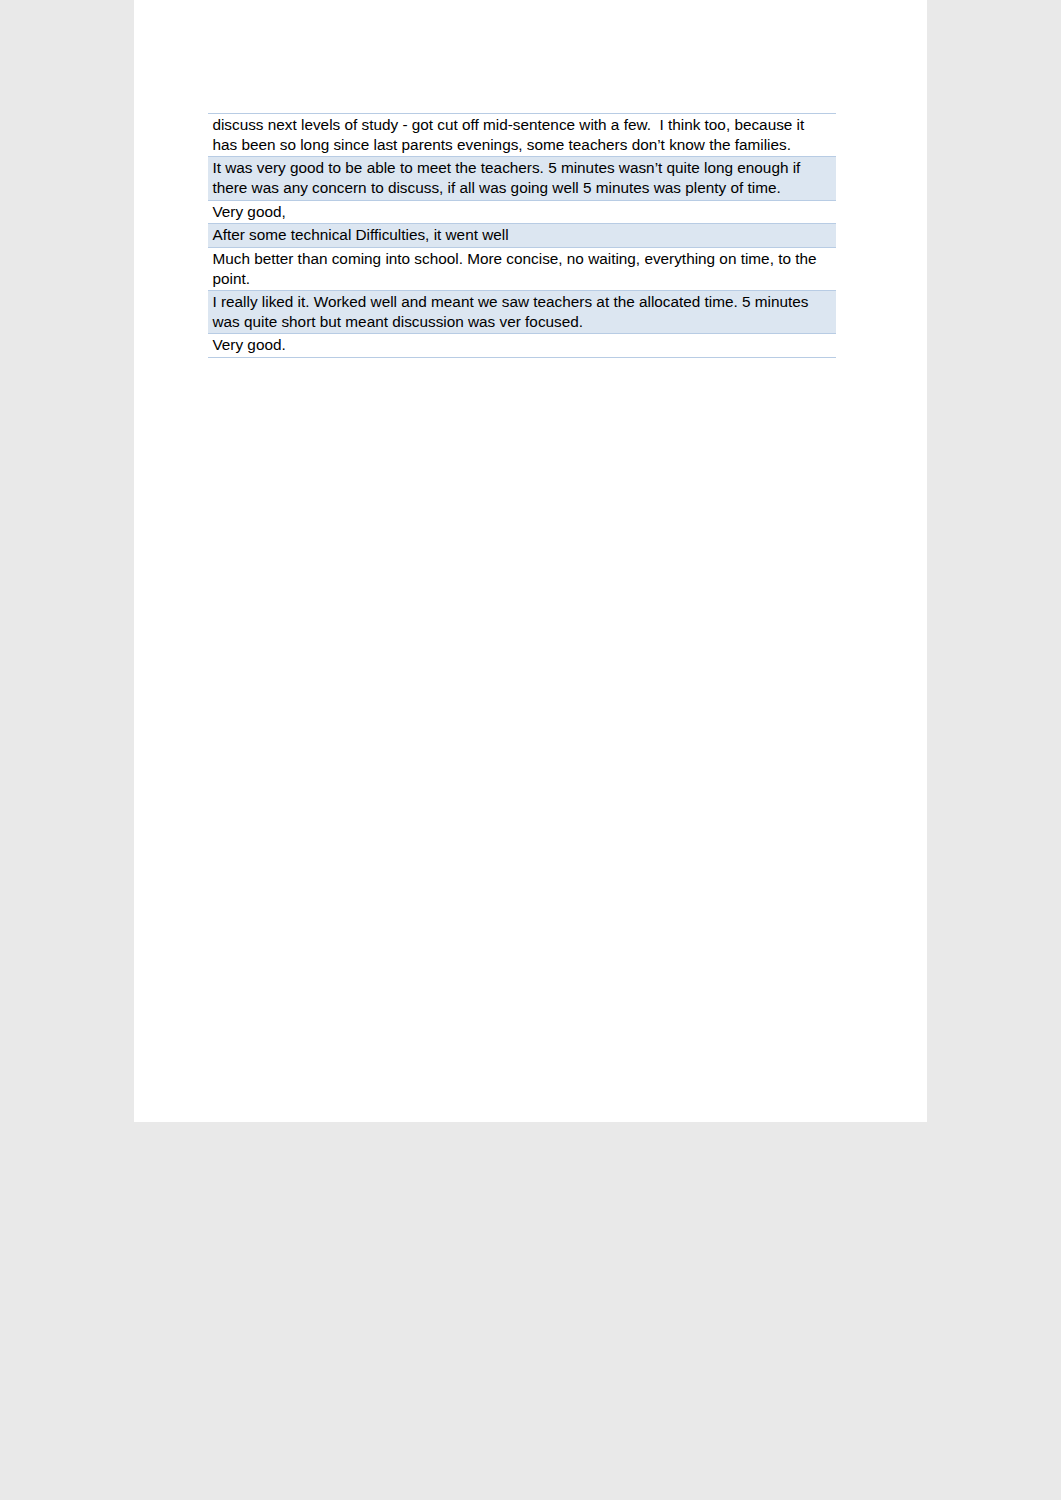| discuss next levels of study - got cut off mid-sentence with a few. I think too, because it has been so long since last parents evenings, some teachers don’t know the families. |
| It was very good to be able to meet the teachers. 5 minutes wasn’t quite long enough if there was any concern to discuss, if all was going well 5 minutes was plenty of time. |
| Very good, |
| After some technical Difficulties, it went well |
| Much better than coming into school. More concise, no waiting, everything on time, to the point. |
| I really liked it. Worked well and meant we saw teachers at the allocated time. 5 minutes was quite short but meant discussion was ver focused. |
| Very good. |